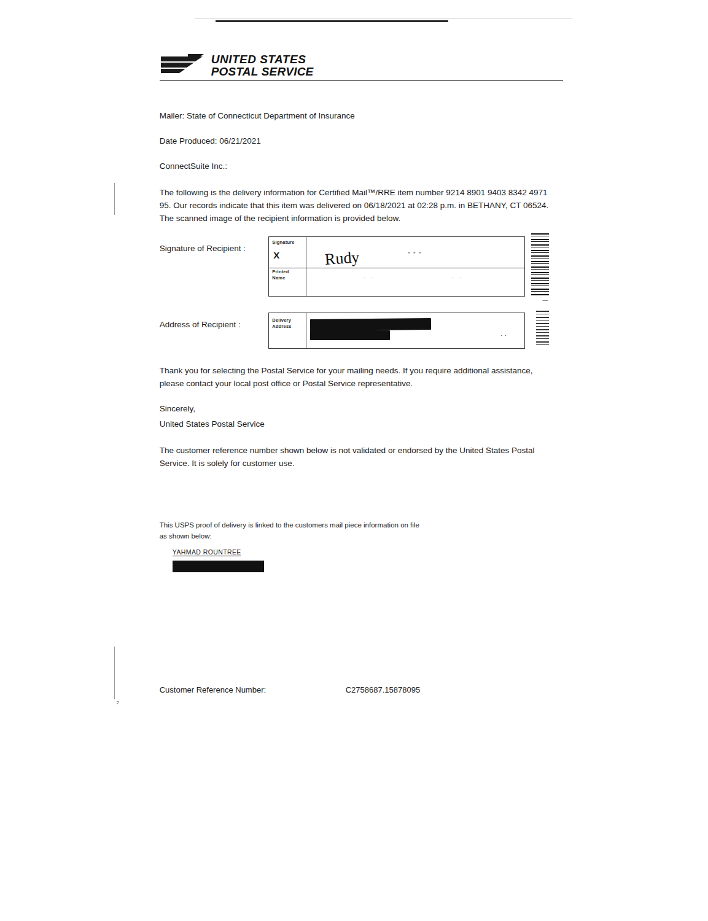2
UNITED STATES
POSTAL SERVICE
Mailer: State of Connecticut Department of Insurance
Date Produced: 06/21/2021
ConnectSuite Inc.:
The following is the delivery information for Certified Mail™/RRE item number 9214 8901 9403 8342 4971 95. Our records indicate that this item was delivered on 06/18/2021 at 02:28 p.m. in BETHANY, CT 06524. The scanned image of the recipient information is provided below.
Signature of Recipient :
Signature X Printed Name Rudy • • • · · · ·
—
Address of Recipient :
Delivery Address
· ·
Thank you for selecting the Postal Service for your mailing needs. If you require additional assistance, please contact your local post office or Postal Service representative.
Sincerely,
United States Postal Service
The customer reference number shown below is not validated or endorsed by the United States Postal Service. It is solely for customer use.
This USPS proof of delivery is linked to the customers mail piece information on file
as shown below:
YAHMAD ROUNTREE
Customer Reference Number: C2758687.15878095